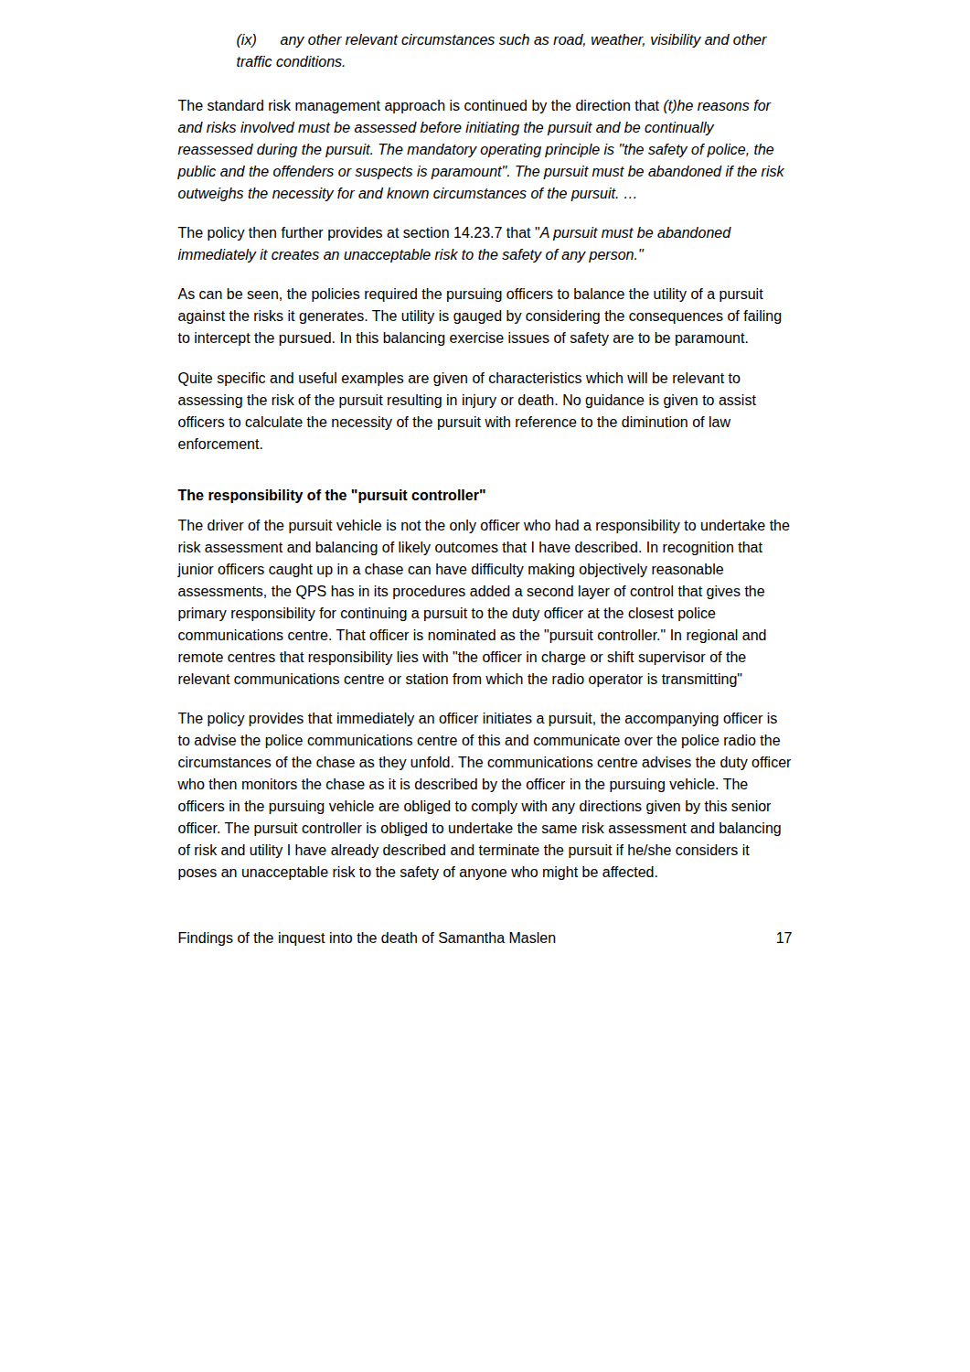(ix) any other relevant circumstances such as road, weather, visibility and other traffic conditions.
The standard risk management approach is continued by the direction that (t)he reasons for and risks involved must be assessed before initiating the pursuit and be continually reassessed during the pursuit. The mandatory operating principle is "the safety of police, the public and the offenders or suspects is paramount". The pursuit must be abandoned if the risk outweighs the necessity for and known circumstances of the pursuit. …
The policy then further provides at section 14.23.7 that "A pursuit must be abandoned immediately it creates an unacceptable risk to the safety of any person."
As can be seen, the policies required the pursuing officers to balance the utility of a pursuit against the risks it generates. The utility is gauged by considering the consequences of failing to intercept the pursued. In this balancing exercise issues of safety are to be paramount.
Quite specific and useful examples are given of characteristics which will be relevant to assessing the risk of the pursuit resulting in injury or death. No guidance is given to assist officers to calculate the necessity of the pursuit with reference to the diminution of law enforcement.
The responsibility of the "pursuit controller"
The driver of the pursuit vehicle is not the only officer who had a responsibility to undertake the risk assessment and balancing of likely outcomes that I have described. In recognition that junior officers caught up in a chase can have difficulty making objectively reasonable assessments, the QPS has in its procedures added a second layer of control that gives the primary responsibility for continuing a pursuit to the duty officer at the closest police communications centre. That officer is nominated as the "pursuit controller." In regional and remote centres that responsibility lies with "the officer in charge or shift supervisor of the relevant communications centre or station from which the radio operator is transmitting"
The policy provides that immediately an officer initiates a pursuit, the accompanying officer is to advise the police communications centre of this and communicate over the police radio the circumstances of the chase as they unfold. The communications centre advises the duty officer who then monitors the chase as it is described by the officer in the pursuing vehicle. The officers in the pursuing vehicle are obliged to comply with any directions given by this senior officer. The pursuit controller is obliged to undertake the same risk assessment and balancing of risk and utility I have already described and terminate the pursuit if he/she considers it poses an unacceptable risk to the safety of anyone who might be affected.
Findings of the inquest into the death of Samantha Maslen 17